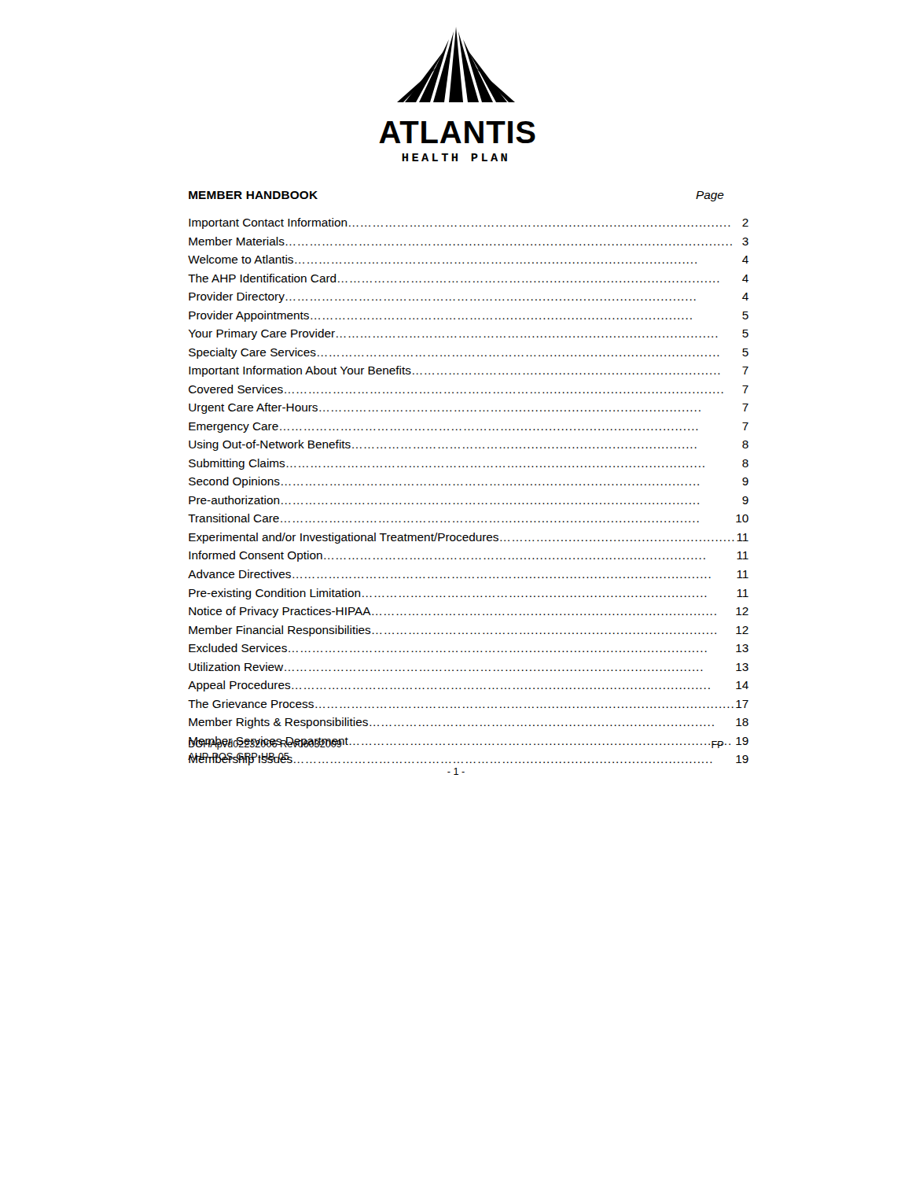ATLANTIS
HEALTH PLAN
MEMBER HANDBOOK Page
| Important Contact Information ………………………………………… .............................................. | 2 |
| Member Materials ………………………………… ....................................................................... | 3 |
| Welcome to Atlantis ………………………………………………… .......................................... | 4 |
| The AHP Identification Card ………………………………………… .............................................. | 4 |
| Provider Directory ………………………………………………… ............................................ | 4 |
| Provider Appointments ………………………………………… .............................................. | 5 |
| Your Primary Care Provider ………………………………………… .............................................. | 5 |
| Specialty Care Services ………………………………………………… .......................................... | 5 |
| Important Information About Your Benefits ………………………… .............................................. | 7 |
| Covered Services ………………………………………………………… .......................................... | 7 |
| Urgent Care After-Hours ………………………………………… .............................................. | 7 |
| Emergency Care ………………………………………………… .............................................. | 7 |
| Using Out-of-Network Benefits ………………………………… .............................................. | 8 |
| Submitting Claims ………………………………………………… .............................................. | 8 |
| Second Opinions ………………………………………………… .............................................. | 9 |
| Pre-authorization ………………………………………………… .............................................. | 9 |
| Transitional Care ………………………………………………… .............................................. | 10 |
| Experimental and/or Investigational Treatment/Procedures ………… .............................................. | 11 |
| Informed Consent Option ………………………………………… .............................................. | 11 |
| Advance Directives ………………………………………………… .............................................. | 11 |
| Pre-existing Condition Limitation ………………………………… .............................................. | 11 |
| Notice of Privacy Practices-HIPAA ………………………………… .............................................. | 12 |
| Member Financial Responsibilities ………………………………… .............................................. | 12 |
| Excluded Services ………………………………………………… .............................................. | 13 |
| Utilization Review ………………………………………………… .............................................. | 13 |
| Appeal Procedures ………………………………………………… .............................................. | 14 |
| The Grievance Process ………………………………………………… .............................................. | 17 |
| Member Rights & Responsibilities ………………………………… .............................................. | 18 |
| Member Services Department ………………………………………… .............................................. | 19 |
| Membership Issues ………………………………………………… .............................................. | 19 |
DOHApvd02232006 Rev06032009
AHP-POS-GRP-HB-05
FP
- 1 -